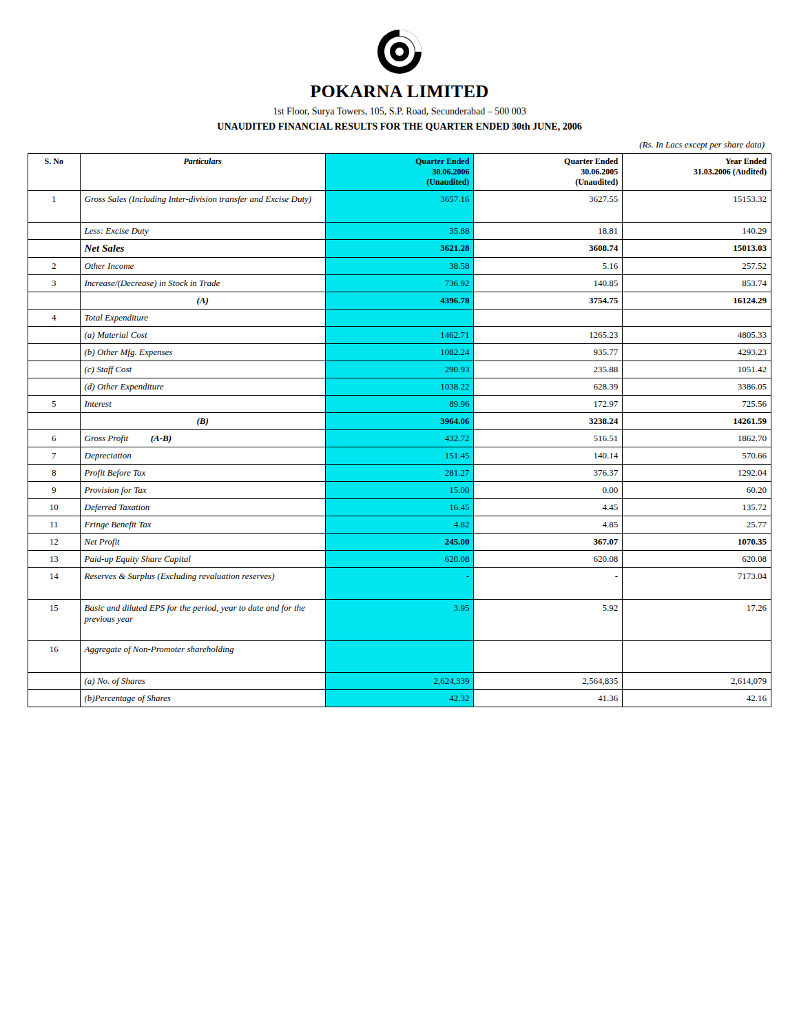POKARNA LIMITED
1st Floor, Surya Towers, 105, S.P. Road, Secunderabad – 500 003
UNAUDITED FINANCIAL RESULTS FOR THE QUARTER ENDED 30th JUNE, 2006
(Rs. In Lacs except per share data)
| S. No | Particulars | Quarter Ended 30.06.2006 (Unaudited) | Quarter Ended 30.06.2005 (Unaudited) | Year Ended 31.03.2006 (Audited) |
| --- | --- | --- | --- | --- |
| 1 | Gross Sales (Including Inter-division transfer and Excise Duty) | 3657.16 | 3627.55 | 15153.32 |
| | Less: Excise Duty | 35.88 | 18.81 | 140.29 |
| | Net Sales | 3621.28 | 3608.74 | 15013.03 |
| 2 | Other Income | 38.58 | 5.16 | 257.52 |
| 3 | Increase/(Decrease) in Stock in Trade | 736.92 | 140.85 | 853.74 |
| | (A) | 4396.78 | 3754.75 | 16124.29 |
| 4 | Total Expenditure | | | |
| | (a) Material Cost | 1462.71 | 1265.23 | 4805.33 |
| | (b) Other Mfg. Expenses | 1082.24 | 935.77 | 4293.23 |
| | (c) Staff Cost | 290.93 | 235.88 | 1051.42 |
| | (d) Other Expenditure | 1038.22 | 628.39 | 3386.05 |
| 5 | Interest | 89.96 | 172.97 | 725.56 |
| | (B) | 3964.06 | 3238.24 | 14261.59 |
| 6 | Gross Profit (A-B) | 432.72 | 516.51 | 1862.70 |
| 7 | Depreciation | 151.45 | 140.14 | 570.66 |
| 8 | Profit Before Tax | 281.27 | 376.37 | 1292.04 |
| 9 | Provision for Tax | 15.00 | 0.00 | 60.20 |
| 10 | Deferred Taxation | 16.45 | 4.45 | 135.72 |
| 11 | Fringe Benefit Tax | 4.82 | 4.85 | 25.77 |
| 12 | Net Profit | 245.00 | 367.07 | 1070.35 |
| 13 | Paid-up Equity Share Capital | 620.08 | 620.08 | 620.08 |
| 14 | Reserves & Surplus (Excluding revaluation reserves) | - | - | 7173.04 |
| 15 | Basic and diluted EPS for the period, year to date and for the previous year | 3.95 | 5.92 | 17.26 |
| 16 | Aggregate of Non-Promoter shareholding | | | |
| | (a) No. of Shares | 2,624,339 | 2,564,835 | 2,614,079 |
| | (b)Percentage of Shares | 42.32 | 41.36 | 42.16 |